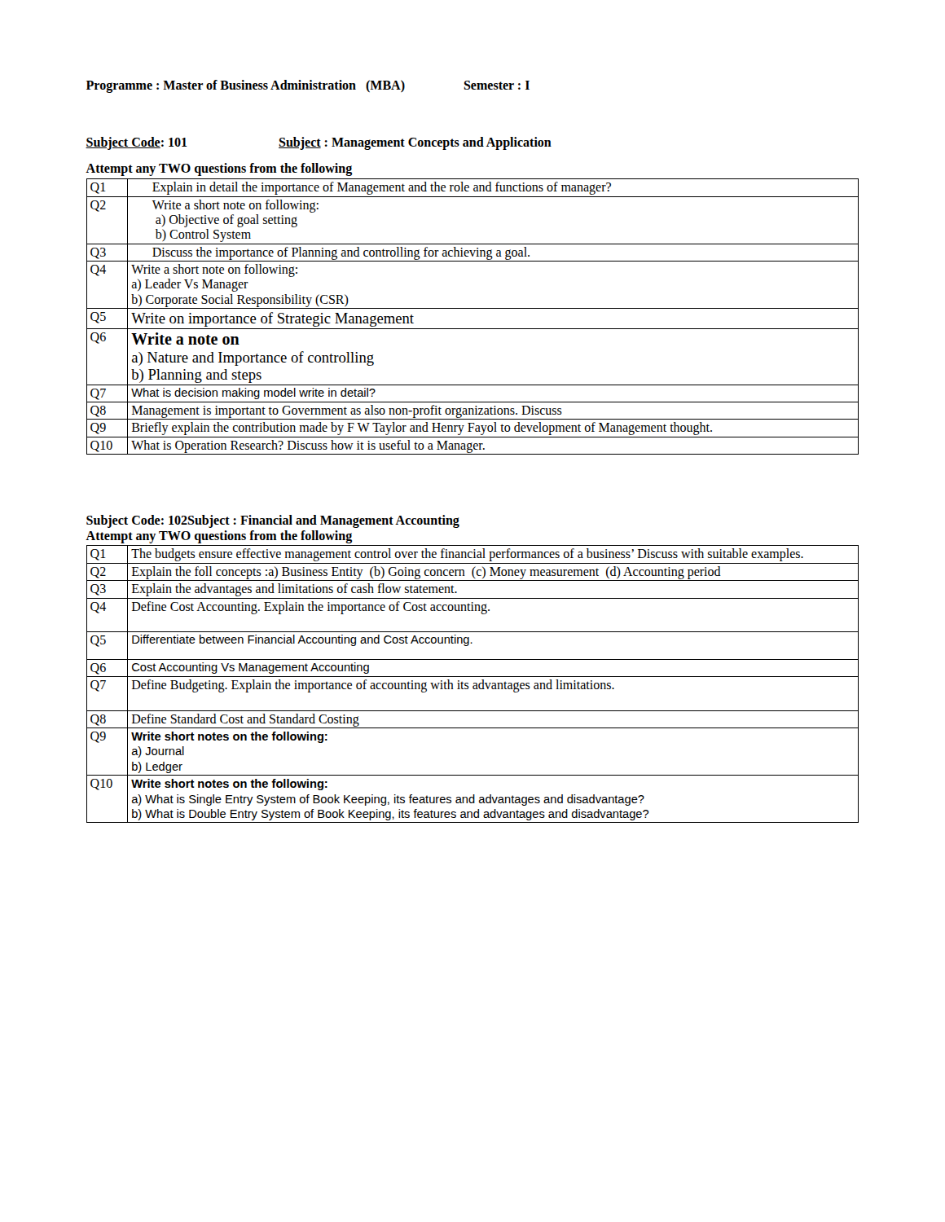Programme : Master of Business Administration (MBA)Semester : I
Subject Code: 101Subject : Management Concepts and Application
Attempt any TWO questions from the following
| Q1 | Explain in detail the importance of Management and the role and functions of manager? |
| Q2 | Write a short note on following: a) Objective of goal setting b) Control System |
| Q3 | Discuss the importance of Planning and controlling for achieving a goal. |
| Q4 | Write a short note on following: a) Leader Vs Manager b) Corporate Social Responsibility (CSR) |
| Q5 | Write on importance of Strategic Management |
| Q6 | Write a note on a) Nature and Importance of controlling b) Planning and steps |
| Q7 | What is decision making model write in detail? |
| Q8 | Management is important to Government as also non-profit organizations. Discuss |
| Q9 | Briefly explain the contribution made by F W Taylor and Henry Fayol to development of Management thought. |
| Q10 | What is Operation Research? Discuss how it is useful to a Manager. |
Subject Code: 102Subject : Financial and Management Accounting
Attempt any TWO questions from the following
| Q1 | The budgets ensure effective management control over the financial performances of a business’ Discuss with suitable examples. |
| Q2 | Explain the foll concepts :a) Business Entity (b) Going concern (c) Money measurement (d) Accounting period |
| Q3 | Explain the advantages and limitations of cash flow statement. |
| Q4 | Define Cost Accounting. Explain the importance of Cost accounting. |
| Q5 | Differentiate between Financial Accounting and Cost Accounting. |
| Q6 | Cost Accounting Vs Management Accounting |
| Q7 | Define Budgeting. Explain the importance of accounting with its advantages and limitations. |
| Q8 | Define Standard Cost and Standard Costing |
| Q9 | Write short notes on the following: a) Journal b) Ledger |
| Q10 | Write short notes on the following: a) What is Single Entry System of Book Keeping, its features and advantages and disadvantage? b) What is Double Entry System of Book Keeping, its features and advantages and disadvantage? |